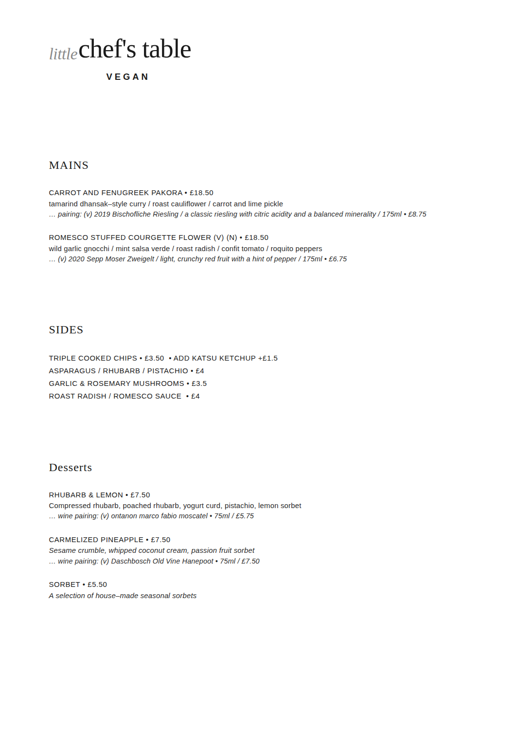little chef's table
VEGAN
Mains
Carrot and Fenugreek Pakora • £18.50
tamarind dhansak–style curry / roast cauliflower / carrot and lime pickle
… pairing: (v) 2019 Bischofliche Riesling / a classic riesling with citric acidity and a balanced minerality / 175ml • £8.75
Romesco Stuffed Courgette Flower (V) (N) • £18.50
wild garlic gnocchi / mint salsa verde / roast radish / confit tomato / roquito peppers
… (v) 2020 Sepp Moser Zweigelt / light, crunchy red fruit with a hint of pepper / 175ml • £6.75
Sides
Triple Cooked Chips • £3.50 • Add Katsu Ketchup +£1.5
Asparagus / Rhubarb / Pistachio • £4
Garlic & Rosemary Mushrooms • £3.5
Roast Radish / Romesco Sauce • £4
Desserts
Rhubarb & Lemon • £7.50
Compressed rhubarb, poached rhubarb, yogurt curd, pistachio, lemon sorbet
… wine pairing: (v) ontanon marco fabio moscatel • 75ml / £5.75
Carmelized Pineapple • £7.50
Sesame crumble, whipped coconut cream, passion fruit sorbet
… wine pairing: (v) Daschbosch Old Vine Hanepoot • 75ml / £7.50
Sorbet • £5.50
A selection of house–made seasonal sorbets